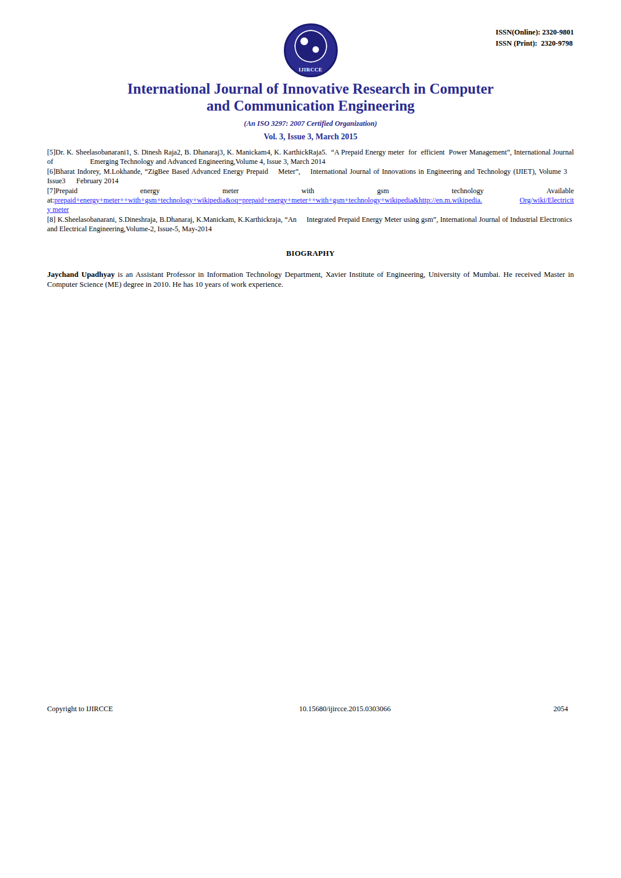ISSN(Online): 2320-9801
ISSN (Print): 2320-9798
International Journal of Innovative Research in Computer
and Communication Engineering
(An ISO 3297: 2007 Certified Organization)
Vol. 3, Issue 3, March 2015
[5]Dr. K. Sheelasobanarani1, S. Dinesh Raja2, B. Dhanaraj3, K. Manickam4, K. KarthickRaja5. “A Prepaid Energy meter for efficient Power Management”, International Journal of Emerging Technology and Advanced Engineering,Volume 4, Issue 3, March 2014
[6]Bharat Indorey, M.Lokhande, “ZigBee Based Advanced Energy Prepaid Meter”, International Journal of Innovations in Engineering and Technology (IJIET), Volume 3 Issue3 February 2014
[7]Prepaid energy meter with gsm technology Available at:prepaid+energy+meter++with+gsm+technology+wikipedia&oq=prepaid+energy+meter++with+gsm+technology+wikipedia&http://en.m.wikipedia. Org/wiki/Electricity meter
[8] K.Sheelasobanarani, S.Dineshraja, B.Dhanaraj, K.Manickam, K.Karthickraja, “An Integrated Prepaid Energy Meter using gsm”, International Journal of Industrial Electronics and Electrical Engineering,Volume-2, Issue-5, May-2014
BIOGRAPHY
Jaychand Upadhyay is an Assistant Professor in Information Technology Department, Xavier Institute of Engineering, University of Mumbai. He received Master in Computer Science (ME) degree in 2010. He has 10 years of work experience.
Copyright to IJIRCCE
10.15680/ijircce.2015.0303066
2054